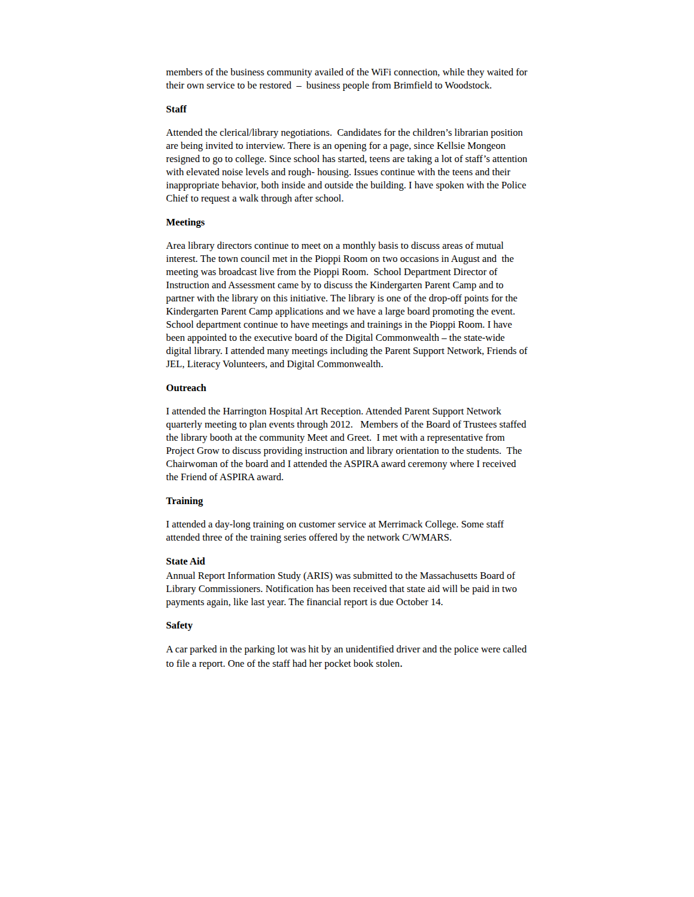members of the business community availed of the WiFi connection, while they waited for their own service to be restored – business people from Brimfield to Woodstock.
Staff
Attended the clerical/library negotiations. Candidates for the children’s librarian position are being invited to interview. There is an opening for a page, since Kellsie Mongeon resigned to go to college. Since school has started, teens are taking a lot of staff’s attention with elevated noise levels and rough- housing. Issues continue with the teens and their inappropriate behavior, both inside and outside the building. I have spoken with the Police Chief to request a walk through after school.
Meetings
Area library directors continue to meet on a monthly basis to discuss areas of mutual interest. The town council met in the Pioppi Room on two occasions in August and the meeting was broadcast live from the Pioppi Room. School Department Director of Instruction and Assessment came by to discuss the Kindergarten Parent Camp and to partner with the library on this initiative. The library is one of the drop-off points for the Kindergarten Parent Camp applications and we have a large board promoting the event. School department continue to have meetings and trainings in the Pioppi Room. I have been appointed to the executive board of the Digital Commonwealth – the state-wide digital library. I attended many meetings including the Parent Support Network, Friends of JEL, Literacy Volunteers, and Digital Commonwealth.
Outreach
I attended the Harrington Hospital Art Reception. Attended Parent Support Network quarterly meeting to plan events through 2012. Members of the Board of Trustees staffed the library booth at the community Meet and Greet. I met with a representative from Project Grow to discuss providing instruction and library orientation to the students. The Chairwoman of the board and I attended the ASPIRA award ceremony where I received the Friend of ASPIRA award.
Training
I attended a day-long training on customer service at Merrimack College. Some staff attended three of the training series offered by the network C/WMARS.
State Aid
Annual Report Information Study (ARIS) was submitted to the Massachusetts Board of Library Commissioners. Notification has been received that state aid will be paid in two payments again, like last year. The financial report is due October 14.
Safety
A car parked in the parking lot was hit by an unidentified driver and the police were called to file a report. One of the staff had her pocket book stolen.